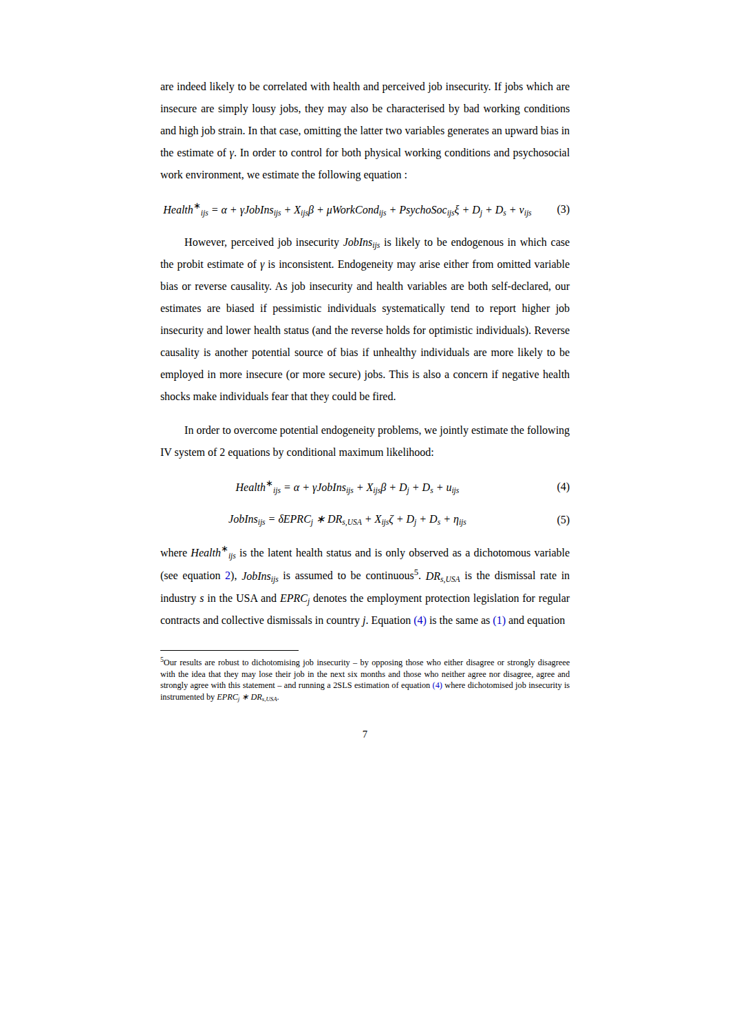are indeed likely to be correlated with health and perceived job insecurity. If jobs which are insecure are simply lousy jobs, they may also be characterised by bad working conditions and high job strain. In that case, omitting the latter two variables generates an upward bias in the estimate of γ. In order to control for both physical working conditions and psychosocial work environment, we estimate the following equation :
Health∗ijs = α + γJobInsijs + Xijsβ + μWorkCondijs + PsychoSocijsξ + Dj + Ds + vijs
(3)
However, perceived job insecurity JobInsijs is likely to be endogenous in which case the probit estimate of γ is inconsistent. Endogeneity may arise either from omitted variable bias or reverse causality. As job insecurity and health variables are both self-declared, our estimates are biased if pessimistic individuals systematically tend to report higher job insecurity and lower health status (and the reverse holds for optimistic individuals). Reverse causality is another potential source of bias if unhealthy individuals are more likely to be employed in more insecure (or more secure) jobs. This is also a concern if negative health shocks make individuals fear that they could be fired.
In order to overcome potential endogeneity problems, we jointly estimate the following IV system of 2 equations by conditional maximum likelihood:
Health∗ijs = α + γJobInsijs + Xijsβ + Dj + Ds + uijs
(4)
JobInsijs = δEPRCj ∗ DRs,USA + Xijsζ + Dj + Ds + ηijs
(5)
where Health∗ijs is the latent health status and is only observed as a dichotomous variable (see equation 2), JobInsijs is assumed to be continuous5. DRs,USA is the dismissal rate in industry s in the USA and EPRCj denotes the employment protection legislation for regular contracts and collective dismissals in country j. Equation (4) is the same as (1) and equation
5 Our results are robust to dichotomising job insecurity – by opposing those who either disagree or strongly disagreee with the idea that they may lose their job in the next six months and those who neither agree nor disagree, agree and strongly agree with this statement – and running a 2SLS estimation of equation (4) where dichotomised job insecurity is instrumented by EPRCj ∗ DRs,USA.
7